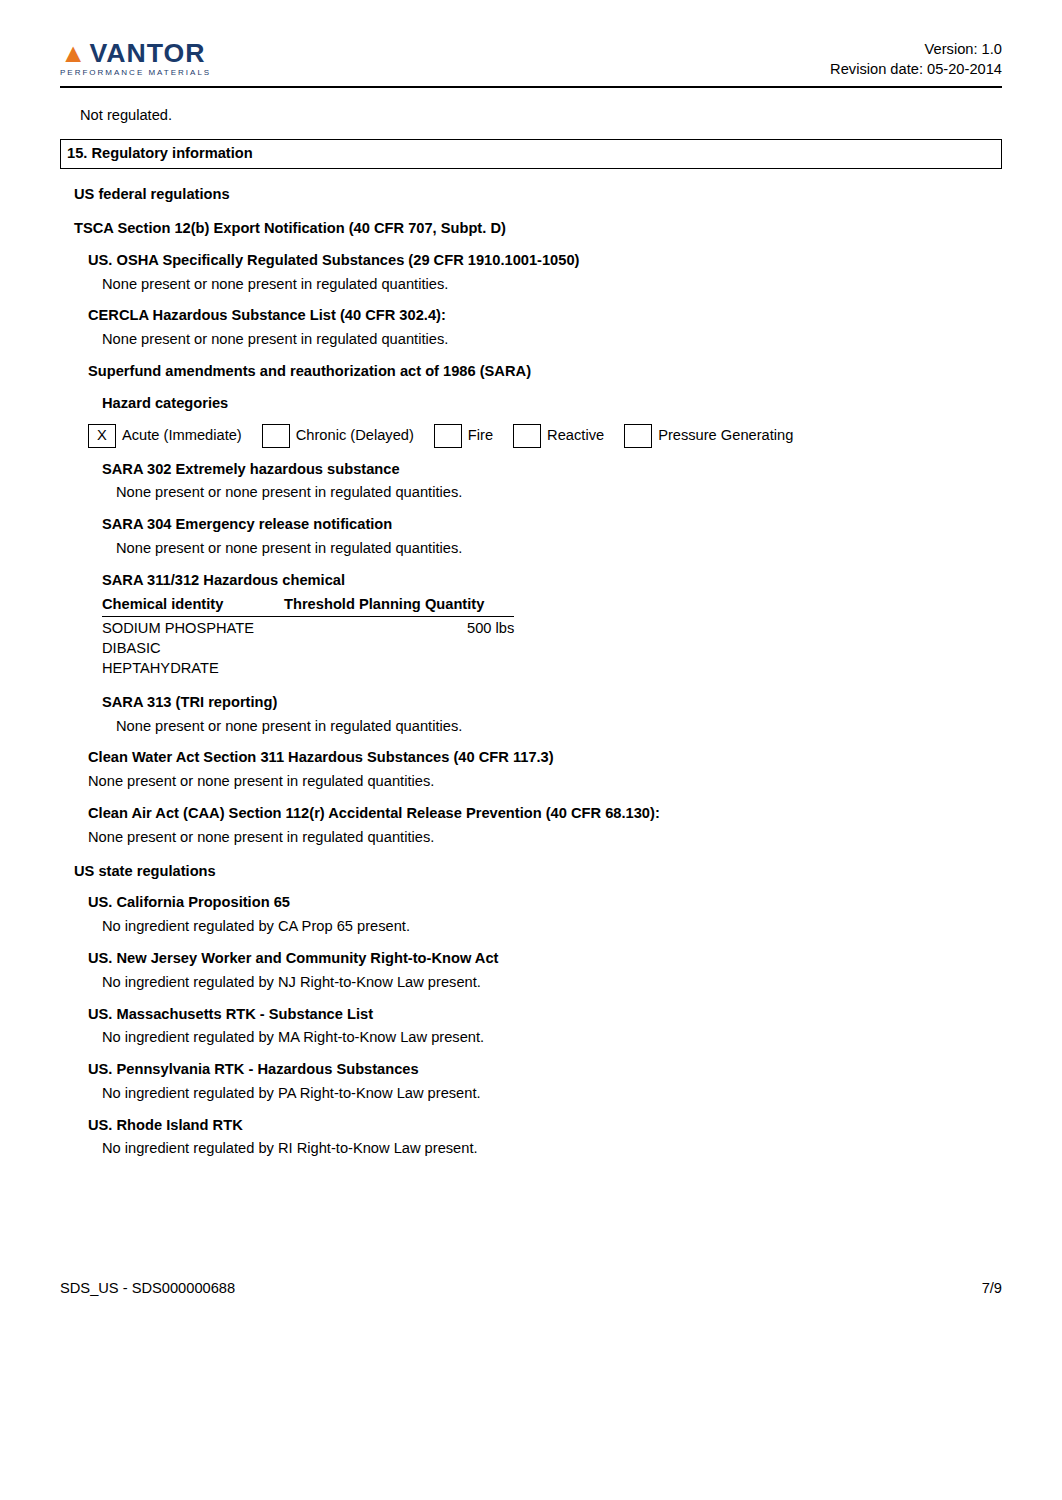▲VANTORPERFORMANCE MATERIALS
Version: 1.0
Revision date: 05-20-2014
Not regulated.
15. Regulatory information
US federal regulations
TSCA Section 12(b) Export Notification (40 CFR 707, Subpt. D)
US. OSHA Specifically Regulated Substances (29 CFR 1910.1001-1050)
None present or none present in regulated quantities.
CERCLA Hazardous Substance List (40 CFR 302.4):
None present or none present in regulated quantities.
Superfund amendments and reauthorization act of 1986 (SARA)
Hazard categories
XAcute (Immediate) Chronic (Delayed) Fire Reactive Pressure Generating
SARA 302 Extremely hazardous substance
None present or none present in regulated quantities.
SARA 304 Emergency release notification
None present or none present in regulated quantities.
SARA 311/312 Hazardous chemical
| Chemical identity | Threshold Planning Quantity |
| --- | --- |
| SODIUM PHOSPHATE DIBASIC HEPTAHYDRATE | 500 lbs |
SARA 313 (TRI reporting)
None present or none present in regulated quantities.
Clean Water Act Section 311 Hazardous Substances (40 CFR 117.3)
None present or none present in regulated quantities.
Clean Air Act (CAA) Section 112(r) Accidental Release Prevention (40 CFR 68.130):
None present or none present in regulated quantities.
US state regulations
US. California Proposition 65
No ingredient regulated by CA Prop 65 present.
US. New Jersey Worker and Community Right-to-Know Act
No ingredient regulated by NJ Right-to-Know Law present.
US. Massachusetts RTK - Substance List
No ingredient regulated by MA Right-to-Know Law present.
US. Pennsylvania RTK - Hazardous Substances
No ingredient regulated by PA Right-to-Know Law present.
US. Rhode Island RTK
No ingredient regulated by RI Right-to-Know Law present.
SDS_US - SDS000000688 7/9